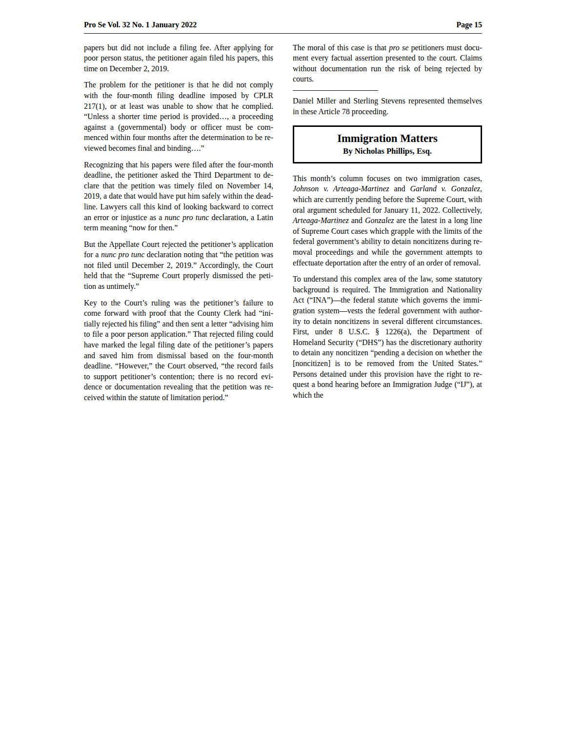Pro Se Vol. 32 No. 1 January 2022 Page 15
papers but did not include a filing fee. After applying for poor person status, the petitioner again filed his papers, this time on December 2, 2019.
The problem for the petitioner is that he did not comply with the four-month filing deadline imposed by CPLR 217(1), or at least was unable to show that he complied. “Unless a shorter time period is provided…, a proceeding against a (governmental) body or officer must be commenced within four months after the determination to be reviewed becomes final and binding….”
Recognizing that his papers were filed after the four-month deadline, the petitioner asked the Third Department to declare that the petition was timely filed on November 14, 2019, a date that would have put him safely within the deadline. Lawyers call this kind of looking backward to correct an error or injustice as a nunc pro tunc declaration, a Latin term meaning “now for then.”
But the Appellate Court rejected the petitioner’s application for a nunc pro tunc declaration noting that “the petition was not filed until December 2, 2019.” Accordingly, the Court held that the “Supreme Court properly dismissed the petition as untimely.”
Key to the Court’s ruling was the petitioner’s failure to come forward with proof that the County Clerk had “initially rejected his filing” and then sent a letter “advising him to file a poor person application.” That rejected filing could have marked the legal filing date of the petitioner’s papers and saved him from dismissal based on the four-month deadline. “However,” the Court observed, “the record fails to support petitioner’s contention; there is no record evidence or documentation revealing that the petition was received within the statute of limitation period.”
The moral of this case is that pro se petitioners must document every factual assertion presented to the court. Claims without documentation run the risk of being rejected by courts.
Daniel Miller and Sterling Stevens represented themselves in these Article 78 proceeding.
Immigration Matters
By Nicholas Phillips, Esq.
This month’s column focuses on two immigration cases, Johnson v. Arteaga-Martinez and Garland v. Gonzalez, which are currently pending before the Supreme Court, with oral argument scheduled for January 11, 2022. Collectively, Arteaga-Martinez and Gonzalez are the latest in a long line of Supreme Court cases which grapple with the limits of the federal government’s ability to detain noncitizens during removal proceedings and while the government attempts to effectuate deportation after the entry of an order of removal.
To understand this complex area of the law, some statutory background is required. The Immigration and Nationality Act (“INA”)—the federal statute which governs the immigration system—vests the federal government with authority to detain noncitizens in several different circumstances. First, under 8 U.S.C. § 1226(a), the Department of Homeland Security (“DHS”) has the discretionary authority to detain any noncitizen “pending a decision on whether the [noncitizen] is to be removed from the United States.” Persons detained under this provision have the right to request a bond hearing before an Immigration Judge (“IJ”), at which the